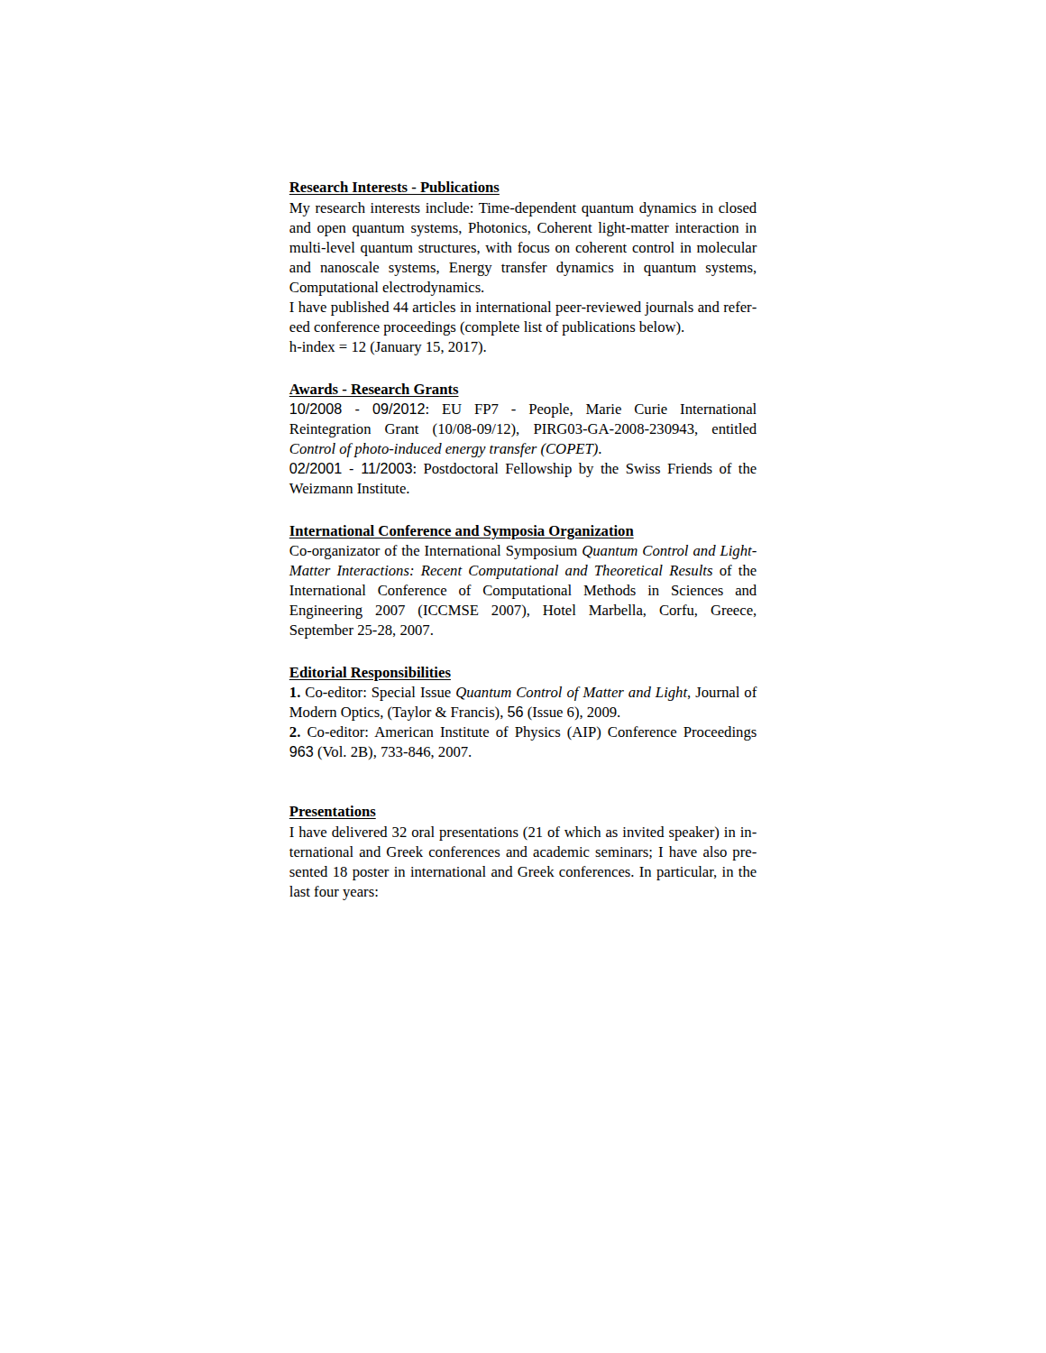Research Interests - Publications
My research interests include: Time-dependent quantum dynamics in closed and open quantum systems, Photonics, Coherent light-matter interaction in multi-level quantum structures, with focus on coherent control in molecular and nanoscale systems, Energy transfer dynamics in quantum systems, Computational electrodynamics.
I have published 44 articles in international peer-reviewed journals and refereed conference proceedings (complete list of publications below).
h-index = 12 (January 15, 2017).
Awards - Research Grants
10/2008 - 09/2012: EU FP7 - People, Marie Curie International Reintegration Grant (10/08-09/12), PIRG03-GA-2008-230943, entitled Control of photo-induced energy transfer (COPET).
02/2001 - 11/2003: Postdoctoral Fellowship by the Swiss Friends of the Weizmann Institute.
International Conference and Symposia Organization
Co-organizator of the International Symposium Quantum Control and Light-Matter Interactions: Recent Computational and Theoretical Results of the International Conference of Computational Methods in Sciences and Engineering 2007 (ICCMSE 2007), Hotel Marbella, Corfu, Greece, September 25-28, 2007.
Editorial Responsibilities
1. Co-editor: Special Issue Quantum Control of Matter and Light, Journal of Modern Optics, (Taylor & Francis), 56 (Issue 6), 2009.
2. Co-editor: American Institute of Physics (AIP) Conference Proceedings 963 (Vol. 2B), 733-846, 2007.
Presentations
I have delivered 32 oral presentations (21 of which as invited speaker) in international and Greek conferences and academic seminars; I have also presented 18 poster in international and Greek conferences. In particular, in the last four years: